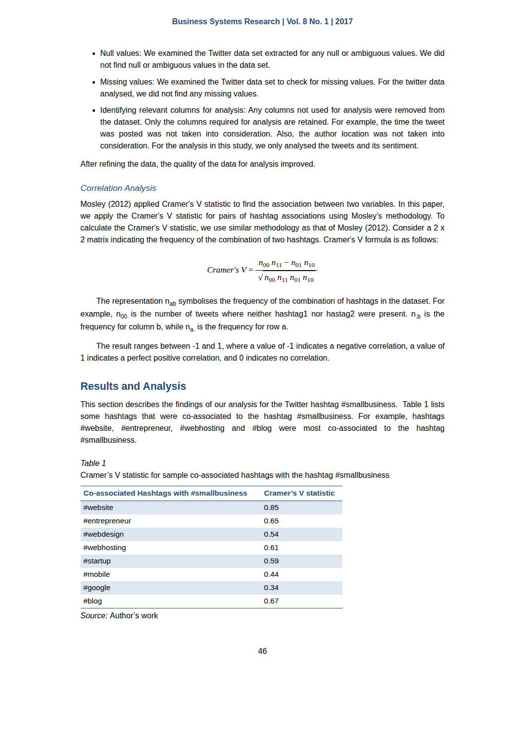Business Systems Research | Vol. 8 No. 1 | 2017
Null values: We examined the Twitter data set extracted for any null or ambiguous values. We did not find null or ambiguous values in the data set.
Missing values: We examined the Twitter data set to check for missing values. For the twitter data analysed, we did not find any missing values.
Identifying relevant columns for analysis: Any columns not used for analysis were removed from the dataset. Only the columns required for analysis are retained. For example, the time the tweet was posted was not taken into consideration. Also, the author location was not taken into consideration. For the analysis in this study, we only analysed the tweets and its sentiment.
After refining the data, the quality of the data for analysis improved.
Correlation Analysis
Mosley (2012) applied Cramer's V statistic to find the association between two variables. In this paper, we apply the Cramer's V statistic for pairs of hashtag associations using Mosley’s methodology. To calculate the Cramer's V statistic, we use similar methodology as that of Mosley (2012). Consider a 2 x 2 matrix indicating the frequency of the combination of two hashtags. Cramer's V formula is as follows:
Cramer′s V = n00 n11 − n01 n10 √n00 n11 n01 n10
The representation nab symbolises the frequency of the combination of hashtags in the dataset. For example, n00 is the number of tweets where neither hashtag1 nor hastag2 were present. n.b is the frequency for column b, while na. is the frequency for row a.
The result ranges between -1 and 1, where a value of -1 indicates a negative correlation, a value of 1 indicates a perfect positive correlation, and 0 indicates no correlation.
Results and Analysis
This section describes the findings of our analysis for the Twitter hashtag #smallbusiness. Table 1 lists some hashtags that were co-associated to the hashtag #smallbusiness. For example, hashtags #website, #entrepreneur, #webhosting and #blog were most co-associated to the hashtag #smallbusiness.
Table 1
Cramer’s V statistic for sample co-associated hashtags with the hashtag #smallbusiness
| Co-associated Hashtags with #smallbusiness | Cramer’s V statistic |
| --- | --- |
| #website | 0.85 |
| #entrepreneur | 0.65 |
| #webdesign | 0.54 |
| #webhosting | 0.61 |
| #startup | 0.59 |
| #mobile | 0.44 |
| #google | 0.34 |
| #blog | 0.67 |
Source: Author’s work
46